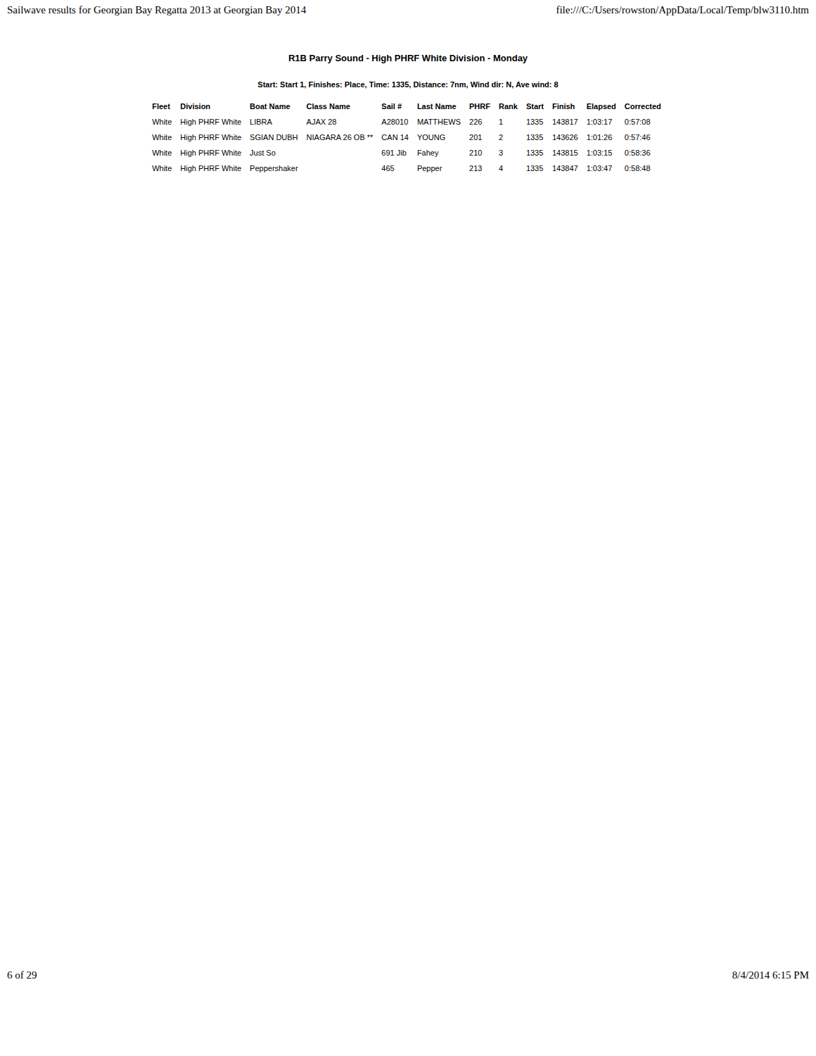Sailwave results for Georgian Bay Regatta 2013 at Georgian Bay 2014 file:///C:/Users/rowston/AppData/Local/Temp/blw3110.htm
R1B Parry Sound - High PHRF White Division - Monday
Start: Start 1, Finishes: Place, Time: 1335, Distance: 7nm, Wind dir: N, Ave wind: 8
| Fleet | Division | Boat Name | Class Name | Sail # | Last Name | PHRF | Rank | Start | Finish | Elapsed | Corrected |
| --- | --- | --- | --- | --- | --- | --- | --- | --- | --- | --- | --- |
| White | High PHRF White | LIBRA | AJAX 28 | A28010 | MATTHEWS | 226 | 1 | 1335 | 143817 | 1:03:17 | 0:57:08 |
| White | High PHRF White | SGIAN DUBH | NIAGARA 26 OB ** | CAN 14 | YOUNG | 201 | 2 | 1335 | 143626 | 1:01:26 | 0:57:46 |
| White | High PHRF White | Just So | | 691 Jib | Fahey | 210 | 3 | 1335 | 143815 | 1:03:15 | 0:58:36 |
| White | High PHRF White | Peppershaker | | 465 | Pepper | 213 | 4 | 1335 | 143847 | 1:03:47 | 0:58:48 |
6 of 29 8/4/2014 6:15 PM